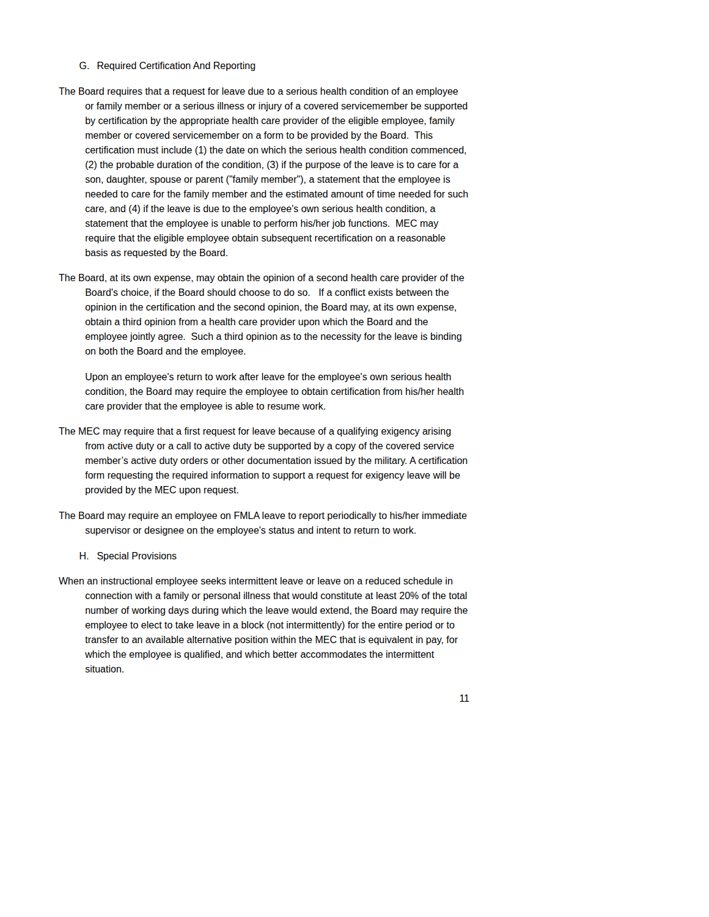G. Required Certification And Reporting
The Board requires that a request for leave due to a serious health condition of an employee or family member or a serious illness or injury of a covered servicemember be supported by certification by the appropriate health care provider of the eligible employee, family member or covered servicemember on a form to be provided by the Board. This certification must include (1) the date on which the serious health condition commenced, (2) the probable duration of the condition, (3) if the purpose of the leave is to care for a son, daughter, spouse or parent ("family member"), a statement that the employee is needed to care for the family member and the estimated amount of time needed for such care, and (4) if the leave is due to the employee's own serious health condition, a statement that the employee is unable to perform his/her job functions. MEC may require that the eligible employee obtain subsequent recertification on a reasonable basis as requested by the Board.
The Board, at its own expense, may obtain the opinion of a second health care provider of the Board's choice, if the Board should choose to do so. If a conflict exists between the opinion in the certification and the second opinion, the Board may, at its own expense, obtain a third opinion from a health care provider upon which the Board and the employee jointly agree. Such a third opinion as to the necessity for the leave is binding on both the Board and the employee.
Upon an employee's return to work after leave for the employee's own serious health condition, the Board may require the employee to obtain certification from his/her health care provider that the employee is able to resume work.
The MEC may require that a first request for leave because of a qualifying exigency arising from active duty or a call to active duty be supported by a copy of the covered service member’s active duty orders or other documentation issued by the military. A certification form requesting the required information to support a request for exigency leave will be provided by the MEC upon request.
The Board may require an employee on FMLA leave to report periodically to his/her immediate supervisor or designee on the employee's status and intent to return to work.
H. Special Provisions
When an instructional employee seeks intermittent leave or leave on a reduced schedule in connection with a family or personal illness that would constitute at least 20% of the total number of working days during which the leave would extend, the Board may require the employee to elect to take leave in a block (not intermittently) for the entire period or to transfer to an available alternative position within the MEC that is equivalent in pay, for which the employee is qualified, and which better accommodates the intermittent situation.
11